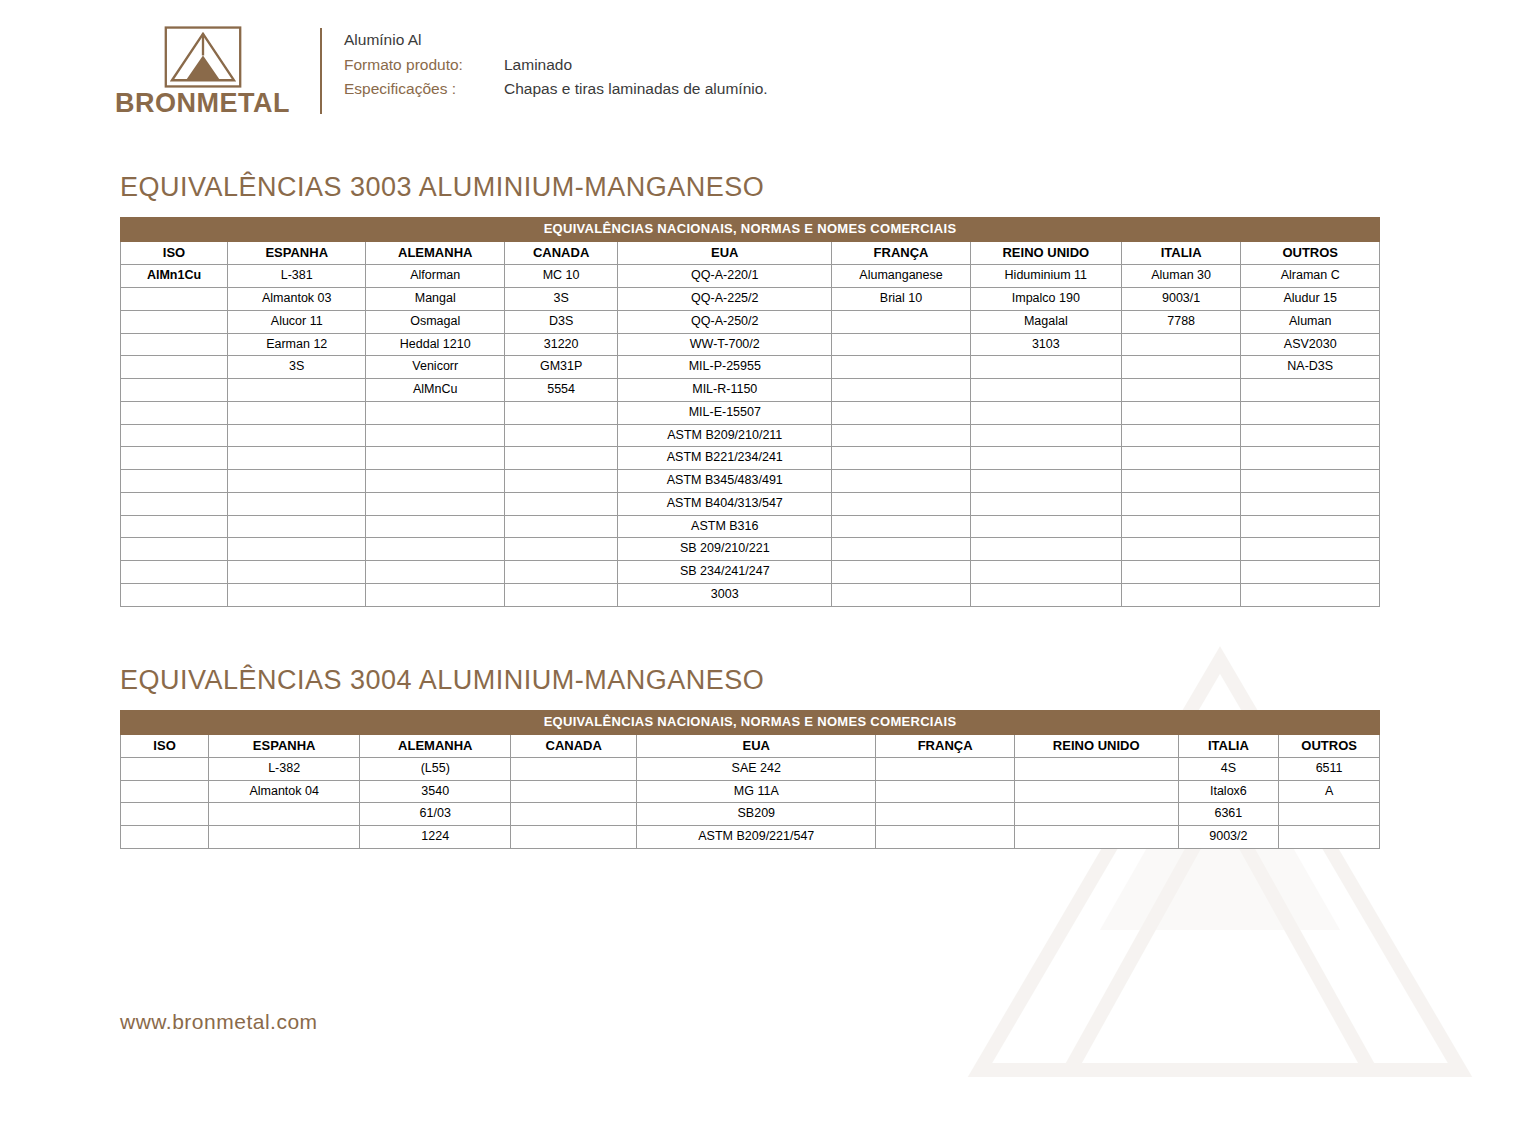BRONMETAL
Alumínio Al
Formato produto:
Laminado
Especificações :
Chapas e tiras laminadas de alumínio.
Equivalências 3003 Aluminium-Manganeso
| EQUIVALÊNCIAS NACIONAIS, NORMAS E NOMES COMERCIAIS |
| --- |
| ISO | ESPANHA | ALEMANHA | CANADA | EUA | FRANÇA | REINO UNIDO | ITALIA | OUTROS |
| AlMn1Cu | L-381 | Alforman | MC 10 | QQ-A-220/1 | Alumanganese | Hiduminium 11 | Aluman 30 | Alraman C |
| | Almantok 03 | Mangal | 3S | QQ-A-225/2 | Brial 10 | Impalco 190 | 9003/1 | Aludur 15 |
| | Alucor 11 | Osmagal | D3S | QQ-A-250/2 | | Magalal | 7788 | Aluman |
| | Earman 12 | Heddal 1210 | 31220 | WW-T-700/2 | | 3103 | | ASV2030 |
| | 3S | Venicorr | GM31P | MIL-P-25955 | | | | NA-D3S |
| | | AlMnCu | 5554 | MIL-R-1150 | | | | |
| | | | | MIL-E-15507 | | | | |
| | | | | ASTM B209/210/211 | | | | |
| | | | | ASTM B221/234/241 | | | | |
| | | | | ASTM B345/483/491 | | | | |
| | | | | ASTM B404/313/547 | | | | |
| | | | | ASTM B316 | | | | |
| | | | | SB 209/210/221 | | | | |
| | | | | SB 234/241/247 | | | | |
| | | | | 3003 | | | | |
Equivalências 3004 Aluminium-Manganeso
| EQUIVALÊNCIAS NACIONAIS, NORMAS E NOMES COMERCIAIS |
| --- |
| ISO | ESPANHA | ALEMANHA | CANADA | EUA | FRANÇA | REINO UNIDO | ITALIA | OUTROS |
| | L-382 | (L55) | | SAE 242 | | | 4S | 6511 |
| | Almantok 04 | 3540 | | MG 11A | | | Italox6 | A |
| | | 61/03 | | SB209 | | | 6361 | |
| | | 1224 | | ASTM B209/221/547 | | | 9003/2 | |
www.bronmetal.com